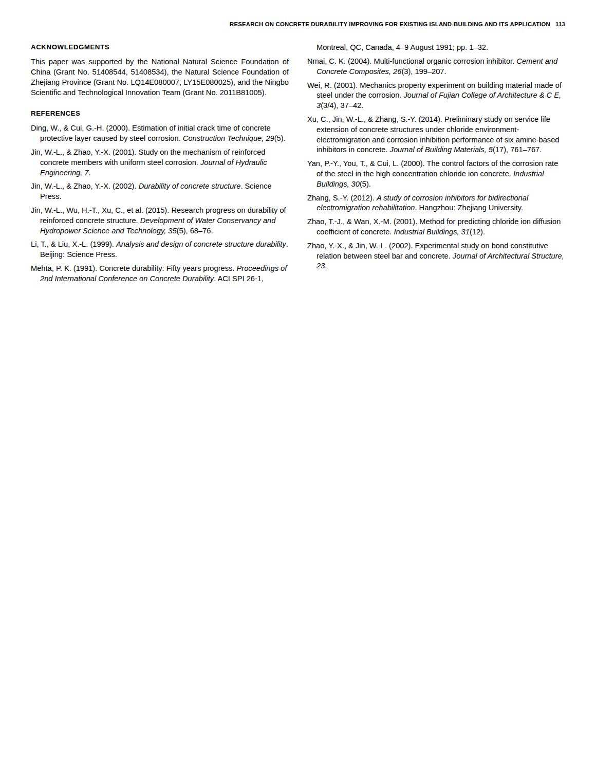RESEARCH ON CONCRETE DURABILITY IMPROVING FOR EXISTING ISLAND-BUILDING AND ITS APPLICATION 113
ACKNOWLEDGMENTS
This paper was supported by the National Natural Science Foundation of China (Grant No. 51408544, 51408534), the Natural Science Foundation of Zhejiang Province (Grant No. LQ14E080007, LY15E080025), and the Ningbo Scientific and Technological Innovation Team (Grant No. 2011B81005).
REFERENCES
Ding, W., & Cui, G.-H. (2000). Estimation of initial crack time of concrete protective layer caused by steel corrosion. Construction Technique, 29(5).
Jin, W.-L., & Zhao, Y.-X. (2001). Study on the mechanism of reinforced concrete members with uniform steel corrosion. Journal of Hydraulic Engineering, 7.
Jin, W.-L., & Zhao, Y.-X. (2002). Durability of concrete structure. Science Press.
Jin, W.-L., Wu, H.-T., Xu, C., et al. (2015). Research progress on durability of reinforced concrete structure. Development of Water Conservancy and Hydropower Science and Technology, 35(5), 68–76.
Li, T., & Liu, X.-L. (1999). Analysis and design of concrete structure durability. Beijing: Science Press.
Mehta, P. K. (1991). Concrete durability: Fifty years progress. Proceedings of 2nd International Conference on Concrete Durability. ACI SPI 26-1, Montreal, QC, Canada, 4–9 August 1991; pp. 1–32.
Nmai, C. K. (2004). Multi-functional organic corrosion inhibitor. Cement and Concrete Composites, 26(3), 199–207.
Wei, R. (2001). Mechanics property experiment on building material made of steel under the corrosion. Journal of Fujian College of Architecture & C E, 3(3/4), 37–42.
Xu, C., Jin, W.-L., & Zhang, S.-Y. (2014). Preliminary study on service life extension of concrete structures under chloride environment-electromigration and corrosion inhibition performance of six amine-based inhibitors in concrete. Journal of Building Materials, 5(17), 761–767.
Yan, P.-Y., You, T., & Cui, L. (2000). The control factors of the corrosion rate of the steel in the high concentration chloride ion concrete. Industrial Buildings, 30(5).
Zhang, S.-Y. (2012). A study of corrosion inhibitors for bidirectional electromigration rehabilitation. Hangzhou: Zhejiang University.
Zhao, T.-J., & Wan, X.-M. (2001). Method for predicting chloride ion diffusion coefficient of concrete. Industrial Buildings, 31(12).
Zhao, Y.-X., & Jin, W.-L. (2002). Experimental study on bond constitutive relation between steel bar and concrete. Journal of Architectural Structure, 23.